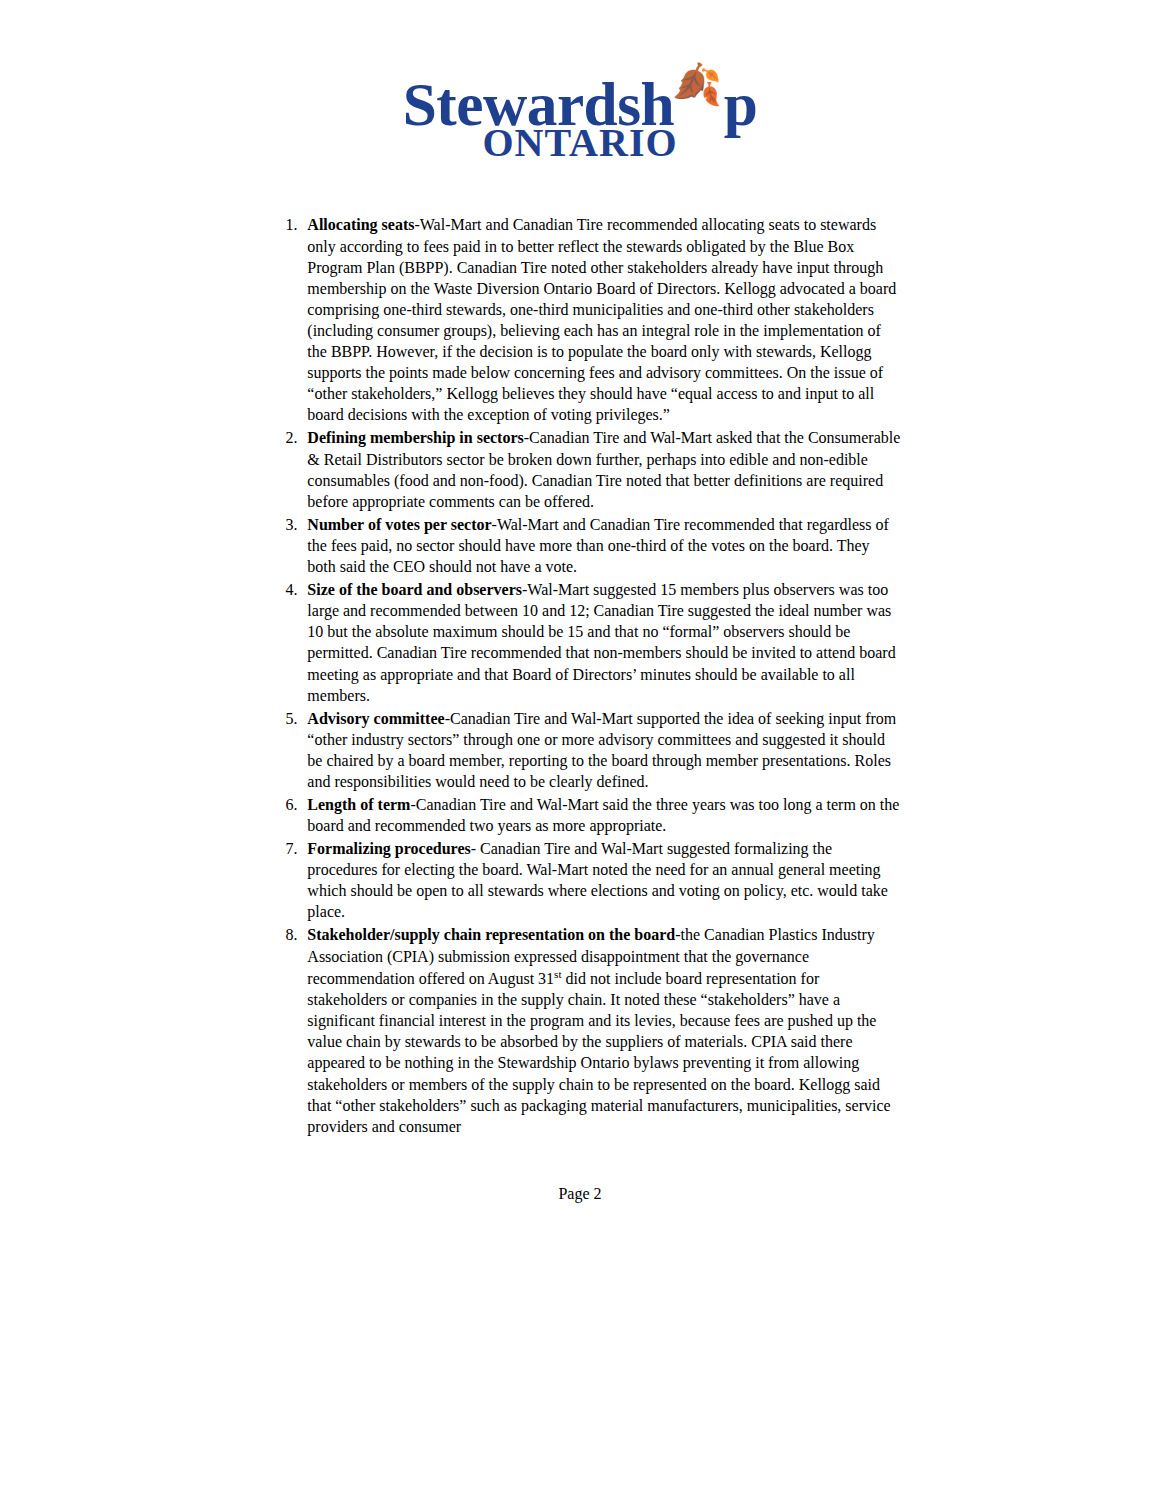Stewardsh🍂p
ONTARIO
Allocating seats-Wal-Mart and Canadian Tire recommended allocating seats to stewards only according to fees paid in to better reflect the stewards obligated by the Blue Box Program Plan (BBPP). Canadian Tire noted other stakeholders already have input through membership on the Waste Diversion Ontario Board of Directors. Kellogg advocated a board comprising one-third stewards, one-third municipalities and one-third other stakeholders (including consumer groups), believing each has an integral role in the implementation of the BBPP. However, if the decision is to populate the board only with stewards, Kellogg supports the points made below concerning fees and advisory committees. On the issue of “other stakeholders,” Kellogg believes they should have “equal access to and input to all board decisions with the exception of voting privileges.”
Defining membership in sectors-Canadian Tire and Wal-Mart asked that the Consumerable & Retail Distributors sector be broken down further, perhaps into edible and non-edible consumables (food and non-food). Canadian Tire noted that better definitions are required before appropriate comments can be offered.
Number of votes per sector-Wal-Mart and Canadian Tire recommended that regardless of the fees paid, no sector should have more than one-third of the votes on the board. They both said the CEO should not have a vote.
Size of the board and observers-Wal-Mart suggested 15 members plus observers was too large and recommended between 10 and 12; Canadian Tire suggested the ideal number was 10 but the absolute maximum should be 15 and that no “formal” observers should be permitted. Canadian Tire recommended that non-members should be invited to attend board meeting as appropriate and that Board of Directors’ minutes should be available to all members.
Advisory committee-Canadian Tire and Wal-Mart supported the idea of seeking input from “other industry sectors” through one or more advisory committees and suggested it should be chaired by a board member, reporting to the board through member presentations. Roles and responsibilities would need to be clearly defined.
Length of term-Canadian Tire and Wal-Mart said the three years was too long a term on the board and recommended two years as more appropriate.
Formalizing procedures- Canadian Tire and Wal-Mart suggested formalizing the procedures for electing the board. Wal-Mart noted the need for an annual general meeting which should be open to all stewards where elections and voting on policy, etc. would take place.
Stakeholder/supply chain representation on the board-the Canadian Plastics Industry Association (CPIA) submission expressed disappointment that the governance recommendation offered on August 31st did not include board representation for stakeholders or companies in the supply chain. It noted these “stakeholders” have a significant financial interest in the program and its levies, because fees are pushed up the value chain by stewards to be absorbed by the suppliers of materials. CPIA said there appeared to be nothing in the Stewardship Ontario bylaws preventing it from allowing stakeholders or members of the supply chain to be represented on the board. Kellogg said that “other stakeholders” such as packaging material manufacturers, municipalities, service providers and consumer
Page 2